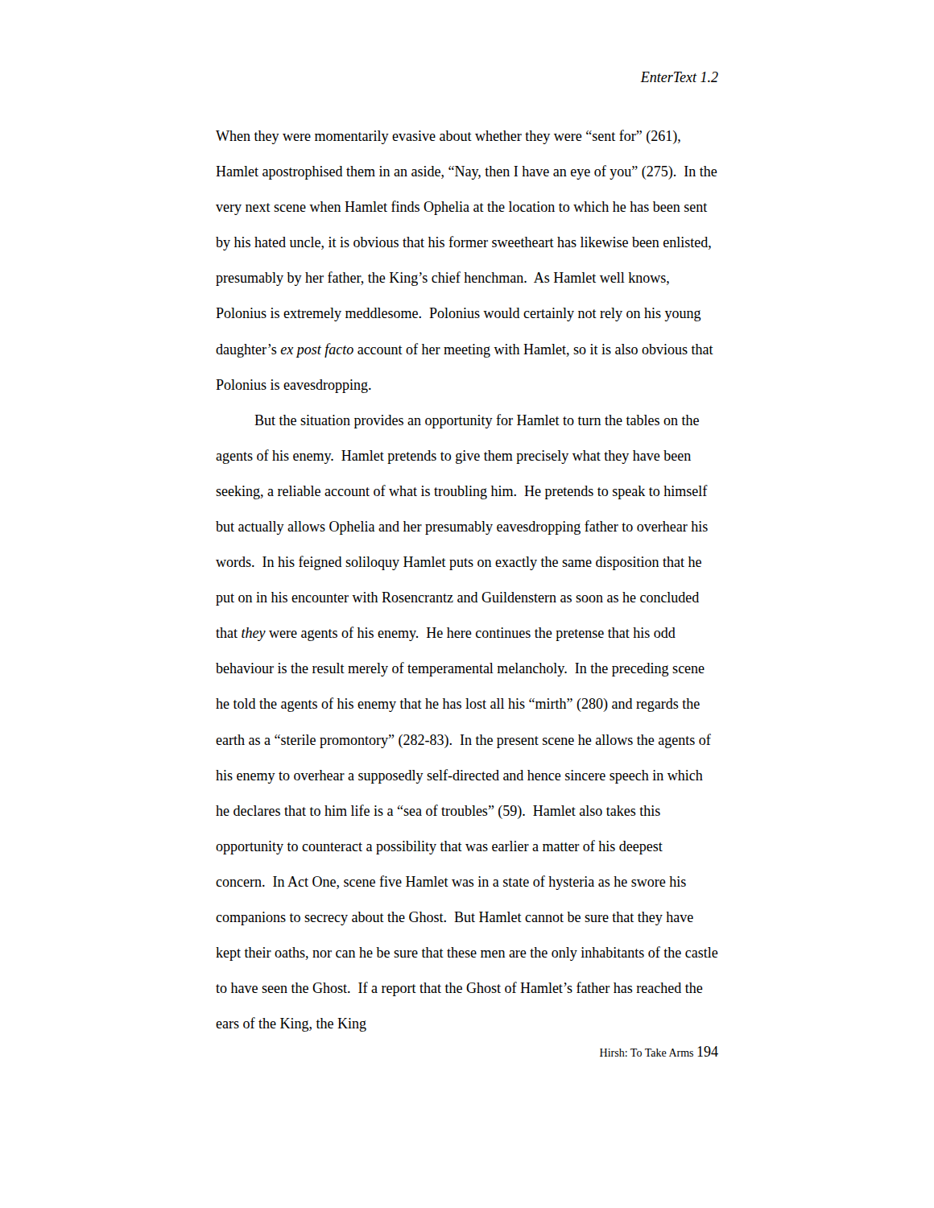EnterText 1.2
When they were momentarily evasive about whether they were “sent for” (261), Hamlet apostrophised them in an aside, “Nay, then I have an eye of you” (275). In the very next scene when Hamlet finds Ophelia at the location to which he has been sent by his hated uncle, it is obvious that his former sweetheart has likewise been enlisted, presumably by her father, the King’s chief henchman. As Hamlet well knows, Polonius is extremely meddlesome. Polonius would certainly not rely on his young daughter’s ex post facto account of her meeting with Hamlet, so it is also obvious that Polonius is eavesdropping.
But the situation provides an opportunity for Hamlet to turn the tables on the agents of his enemy. Hamlet pretends to give them precisely what they have been seeking, a reliable account of what is troubling him. He pretends to speak to himself but actually allows Ophelia and her presumably eavesdropping father to overhear his words. In his feigned soliloquy Hamlet puts on exactly the same disposition that he put on in his encounter with Rosencrantz and Guildenstern as soon as he concluded that they were agents of his enemy. He here continues the pretense that his odd behaviour is the result merely of temperamental melancholy. In the preceding scene he told the agents of his enemy that he has lost all his “mirth” (280) and regards the earth as a “sterile promontory” (282-83). In the present scene he allows the agents of his enemy to overhear a supposedly self-directed and hence sincere speech in which he declares that to him life is a “sea of troubles” (59). Hamlet also takes this opportunity to counteract a possibility that was earlier a matter of his deepest concern. In Act One, scene five Hamlet was in a state of hysteria as he swore his companions to secrecy about the Ghost. But Hamlet cannot be sure that they have kept their oaths, nor can he be sure that these men are the only inhabitants of the castle to have seen the Ghost. If a report that the Ghost of Hamlet’s father has reached the ears of the King, the King
Hirsh: To Take Arms 194